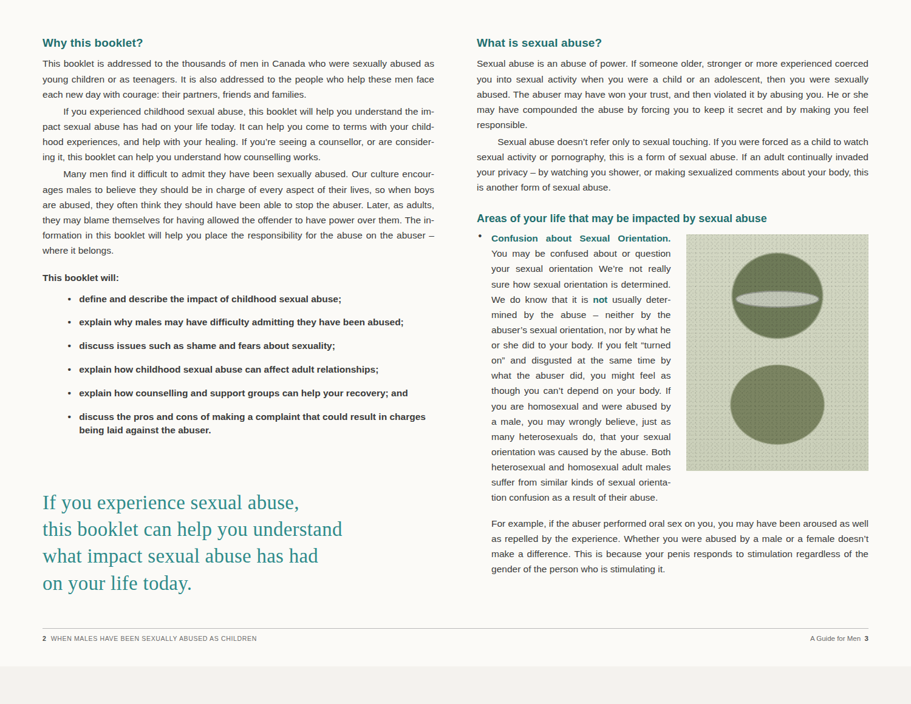Why this booklet?
This booklet is addressed to the thousands of men in Canada who were sexually abused as young children or as teenagers. It is also addressed to the people who help these men face each new day with courage: their partners, friends and families.
If you experienced childhood sexual abuse, this booklet will help you understand the impact sexual abuse has had on your life today. It can help you come to terms with your childhood experiences, and help with your healing. If you’re seeing a counsellor, or are considering it, this booklet can help you understand how counselling works.
Many men find it difficult to admit they have been sexually abused. Our culture encourages males to believe they should be in charge of every aspect of their lives, so when boys are abused, they often think they should have been able to stop the abuser. Later, as adults, they may blame themselves for having allowed the offender to have power over them. The information in this booklet will help you place the responsibility for the abuse on the abuser – where it belongs.
This booklet will:
define and describe the impact of childhood sexual abuse;
explain why males may have difficulty admitting they have been abused;
discuss issues such as shame and fears about sexuality;
explain how childhood sexual abuse can affect adult relationships;
explain how counselling and support groups can help your recovery; and
discuss the pros and cons of making a complaint that could result in charges being laid against the abuser.
If you experience sexual abuse,
this booklet can help you understand
what impact sexual abuse has had
on your life today.
What is sexual abuse?
Sexual abuse is an abuse of power. If someone older, stronger or more experienced coerced you into sexual activity when you were a child or an adolescent, then you were sexually abused. The abuser may have won your trust, and then violated it by abusing you. He or she may have compounded the abuse by forcing you to keep it secret and by making you feel responsible.
Sexual abuse doesn’t refer only to sexual touching. If you were forced as a child to watch sexual activity or pornography, this is a form of sexual abuse. If an adult continually invaded your privacy – by watching you shower, or making sexualized comments about your body, this is another form of sexual abuse.
Areas of your life that may be impacted by sexual abuse
Confusion about Sexual Orientation. You may be confused about or question your sexual orientation We’re not really sure how sexual orientation is determined. We do know that it is not usually determined by the abuse – neither by the abuser’s sexual orientation, nor by what he or she did to your body. If you felt “turned on” and disgusted at the same time by what the abuser did, you might feel as though you can’t depend on your body. If you are homosexual and were abused by a male, you may wrongly believe, just as many heterosexuals do, that your sexual orientation was caused by the abuse. Both heterosexual and homosexual adult males suffer from similar kinds of sexual orientation confusion as a result of their abuse.
For example, if the abuser performed oral sex on you, you may have been aroused as well as repelled by the experience. Whether you were abused by a male or a female doesn’t make a difference. This is because your penis responds to stimulation regardless of the gender of the person who is stimulating it.
2 When males have been sexually abused as children
A Guide for Men 3